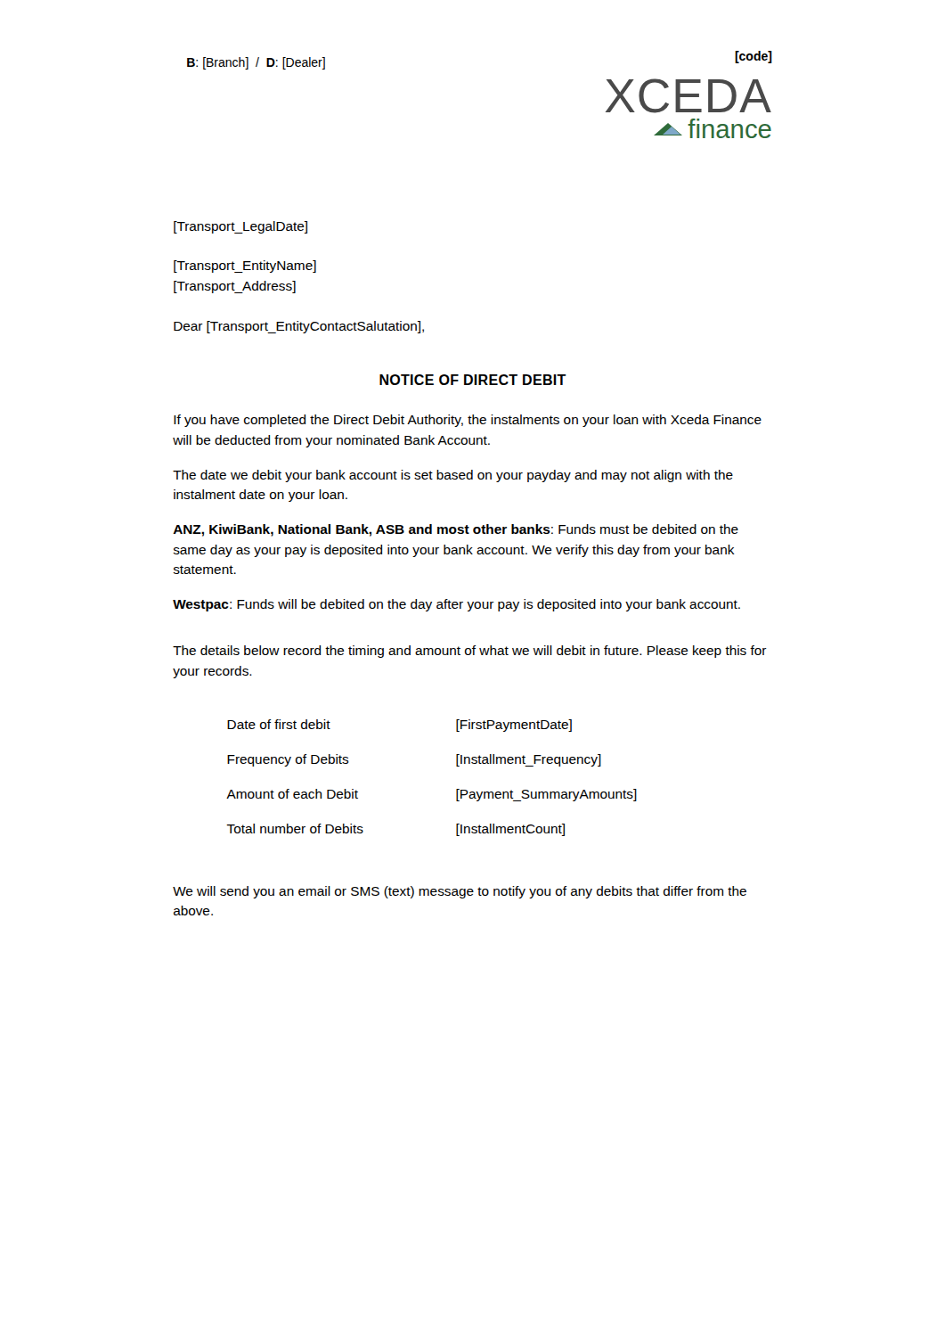B: [Branch] / D: [Dealer]
[code]
XCEDA
finance
[Transport_LegalDate]
[Transport_EntityName]
[Transport_Address]
Dear [Transport_EntityContactSalutation],
NOTICE OF DIRECT DEBIT
If you have completed the Direct Debit Authority, the instalments on your loan with Xceda Finance will be deducted from your nominated Bank Account.
The date we debit your bank account is set based on your payday and may not align with the instalment date on your loan.
ANZ, KiwiBank, National Bank, ASB and most other banks: Funds must be debited on the same day as your pay is deposited into your bank account. We verify this day from your bank statement.
Westpac: Funds will be debited on the day after your pay is deposited into your bank account.
The details below record the timing and amount of what we will debit in future. Please keep this for your records.
| Date of first debit | [FirstPaymentDate] |
| Frequency of Debits | [Installment_Frequency] |
| Amount of each Debit | [Payment_SummaryAmounts] |
| Total number of Debits | [InstallmentCount] |
We will send you an email or SMS (text) message to notify you of any debits that differ from the above.